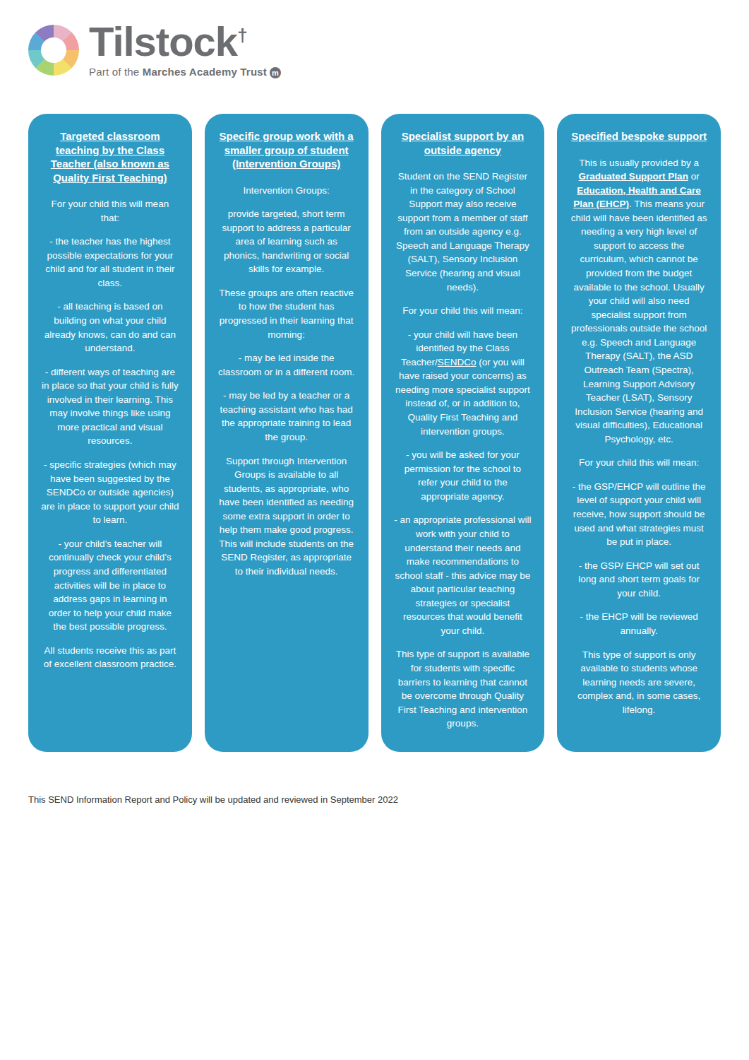Tilstock†
Part of the Marches Academy Trust m
Targeted classroom teaching by the Class Teacher (also known as Quality First Teaching)
For your child this will mean that:
- the teacher has the highest possible expectations for your child and for all student in their class.
- all teaching is based on building on what your child already knows, can do and can understand.
- different ways of teaching are in place so that your child is fully involved in their learning. This may involve things like using more practical and visual resources.
- specific strategies (which may have been suggested by the SENDCo or outside agencies) are in place to support your child to learn.
- your child’s teacher will continually check your child’s progress and differentiated activities will be in place to address gaps in learning in order to help your child make the best possible progress.
All students receive this as part of excellent classroom practice.
Specific group work with a smaller group of student (Intervention Groups)
Intervention Groups:
provide targeted, short term support to address a particular area of learning such as phonics, handwriting or social skills for example.
These groups are often reactive to how the student has progressed in their learning that morning:
- may be led inside the classroom or in a different room.
- may be led by a teacher or a teaching assistant who has had the appropriate training to lead the group.
Support through Intervention Groups is available to all students, as appropriate, who have been identified as needing some extra support in order to help them make good progress. This will include students on the SEND Register, as appropriate to their individual needs.
Specialist support by an outside agency
Student on the SEND Register in the category of School Support may also receive support from a member of staff from an outside agency e.g. Speech and Language Therapy (SALT), Sensory Inclusion Service (hearing and visual needs).
For your child this will mean:
- your child will have been identified by the Class Teacher/SENDCo (or you will have raised your concerns) as needing more specialist support instead of, or in addition to, Quality First Teaching and intervention groups.
- you will be asked for your permission for the school to refer your child to the appropriate agency.
- an appropriate professional will work with your child to understand their needs and make recommendations to school staff - this advice may be about particular teaching strategies or specialist resources that would benefit your child.
This type of support is available for students with specific barriers to learning that cannot be overcome through Quality First Teaching and intervention groups.
Specified bespoke support
This is usually provided by a Graduated Support Plan or Education, Health and Care Plan (EHCP). This means your child will have been identified as needing a very high level of support to access the curriculum, which cannot be provided from the budget available to the school. Usually your child will also need specialist support from professionals outside the school e.g. Speech and Language Therapy (SALT), the ASD Outreach Team (Spectra), Learning Support Advisory Teacher (LSAT), Sensory Inclusion Service (hearing and visual difficulties), Educational Psychology, etc.
For your child this will mean:
- the GSP/EHCP will outline the level of support your child will receive, how support should be used and what strategies must be put in place.
- the GSP/ EHCP will set out long and short term goals for your child.
- the EHCP will be reviewed annually.
This type of support is only available to students whose learning needs are severe, complex and, in some cases, lifelong.
This SEND Information Report and Policy will be updated and reviewed in September 2022